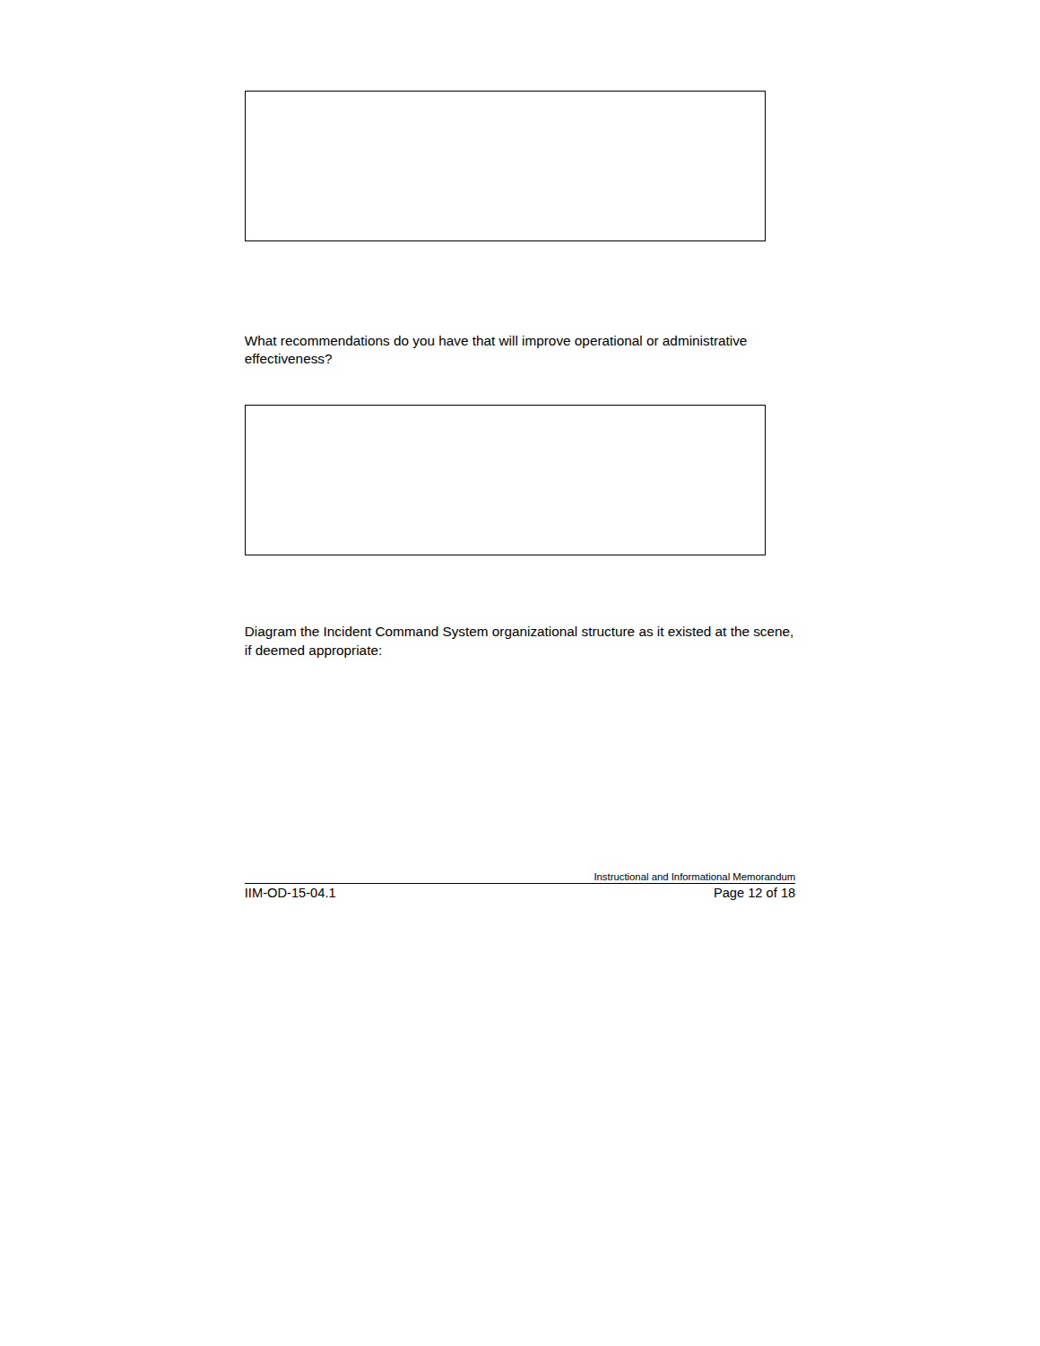What recommendations do you have that will improve operational or administrative effectiveness?
Diagram the Incident Command System organizational structure as it existed at the scene, if deemed appropriate:
Instructional and Informational Memorandum
IIM-OD-15-04.1 Page 12 of 18